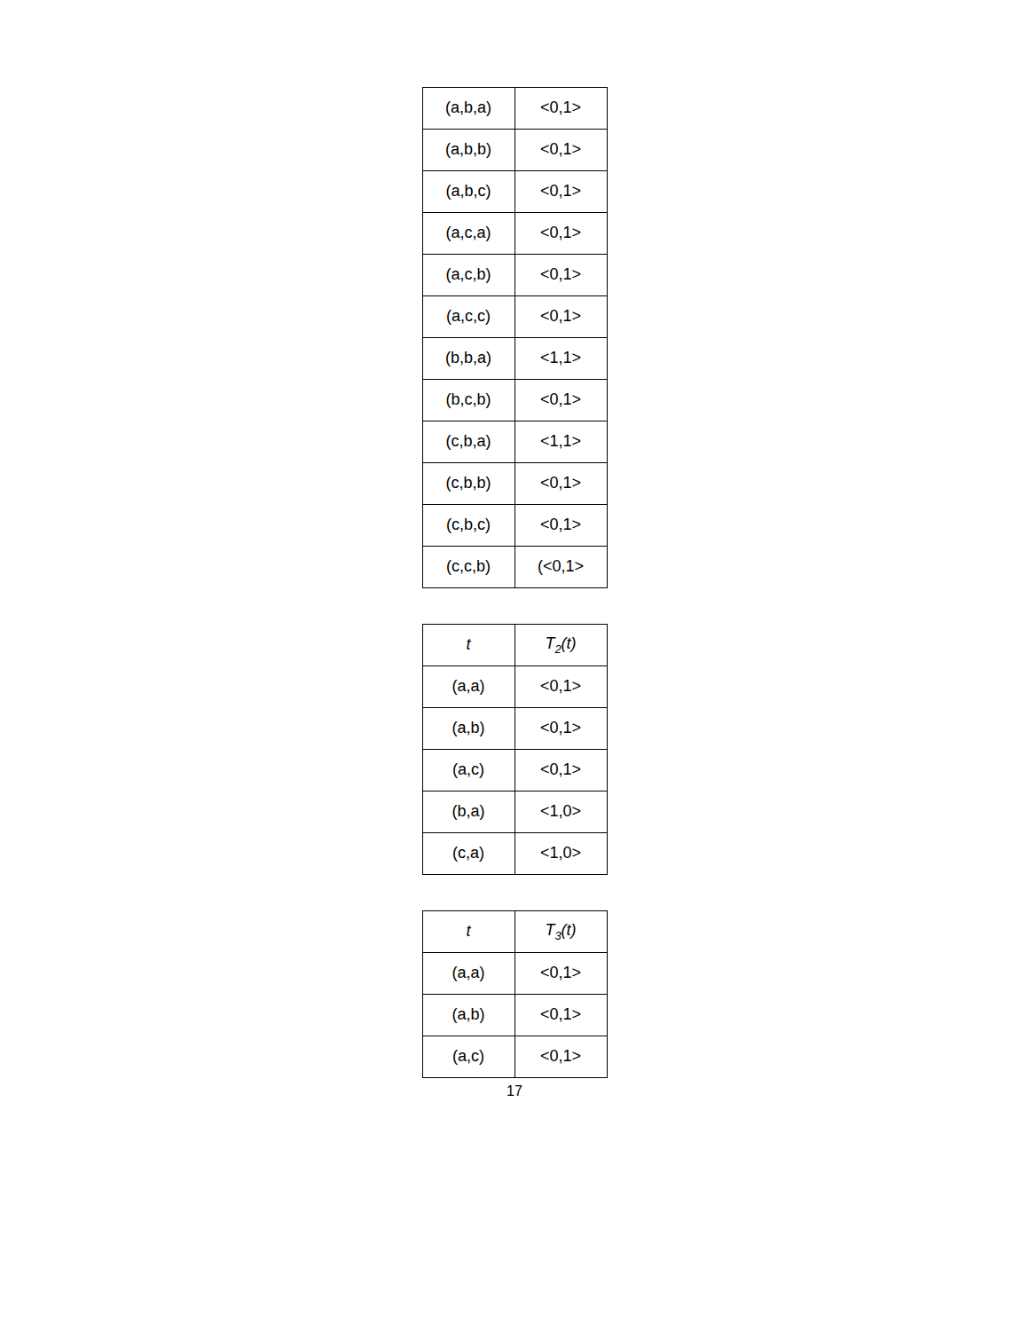| (a,b,a) | <0,1> |
| (a,b,b) | <0,1> |
| (a,b,c) | <0,1> |
| (a,c,a) | <0,1> |
| (a,c,b) | <0,1> |
| (a,c,c) | <0,1> |
| (b,b,a) | <1,1> |
| (b,c,b) | <0,1> |
| (c,b,a) | <1,1> |
| (c,b,b) | <0,1> |
| (c,b,c) | <0,1> |
| (c,c,b) | (<0,1> |
| t | T 2 (t) |
| --- | --- |
| (a,a) | <0,1> |
| (a,b) | <0,1> |
| (a,c) | <0,1> |
| (b,a) | <1,0> |
| (c,a) | <1,0> |
| t | T 3 (t) |
| --- | --- |
| (a,a) | <0,1> |
| (a,b) | <0,1> |
| (a,c) | <0,1> |
17